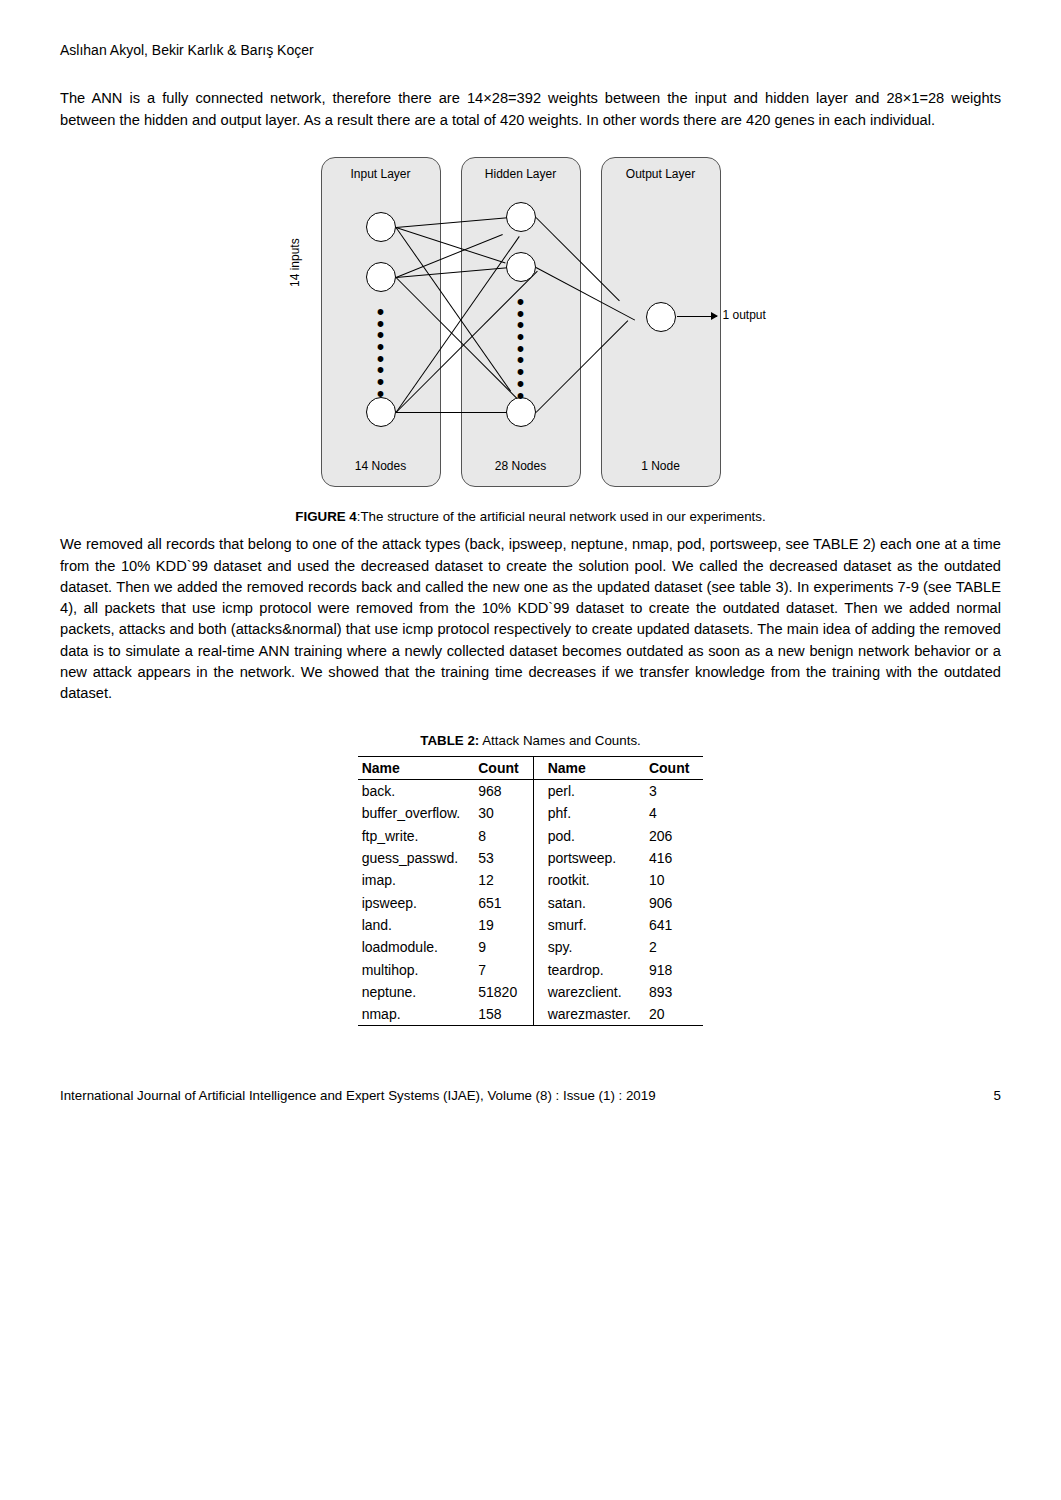Aslıhan Akyol, Bekir Karlık & Barış Koçer
The ANN is a fully connected network, therefore there are 14×28=392 weights between the input and hidden layer and 28×1=28 weights between the hidden and output layer. As a result there are a total of 420 weights. In other words there are 420 genes in each individual.
14 inputs
Input Layer
14 Nodes
Hidden Layer
28 Nodes
Output Layer
1 Node
•
•
•
•
•
•
•
•
•
•
•
•
•
•
•
•
•
1 output
FIGURE 4:The structure of the artificial neural network used in our experiments.
We removed all records that belong to one of the attack types (back, ipsweep, neptune, nmap, pod, portsweep, see TABLE 2) each one at a time from the 10% KDD`99 dataset and used the decreased dataset to create the solution pool. We called the decreased dataset as the outdated dataset. Then we added the removed records back and called the new one as the updated dataset (see table 3). In experiments 7-9 (see TABLE 4), all packets that use icmp protocol were removed from the 10% KDD`99 dataset to create the outdated dataset. Then we added normal packets, attacks and both (attacks&normal) that use icmp protocol respectively to create updated datasets. The main idea of adding the removed data is to simulate a real-time ANN training where a newly collected dataset becomes outdated as soon as a new benign network behavior or a new attack appears in the network. We showed that the training time decreases if we transfer knowledge from the training with the outdated dataset.
TABLE 2: Attack Names and Counts.
| Name | Count | Name | Count |
| --- | --- | --- | --- |
| back. | 968 | perl. | 3 |
| buffer_overflow. | 30 | phf. | 4 |
| ftp_write. | 8 | pod. | 206 |
| guess_passwd. | 53 | portsweep. | 416 |
| imap. | 12 | rootkit. | 10 |
| ipsweep. | 651 | satan. | 906 |
| land. | 19 | smurf. | 641 |
| loadmodule. | 9 | spy. | 2 |
| multihop. | 7 | teardrop. | 918 |
| neptune. | 51820 | warezclient. | 893 |
| nmap. | 158 | warezmaster. | 20 |
International Journal of Artificial Intelligence and Expert Systems (IJAE), Volume (8) : Issue (1) : 2019 5